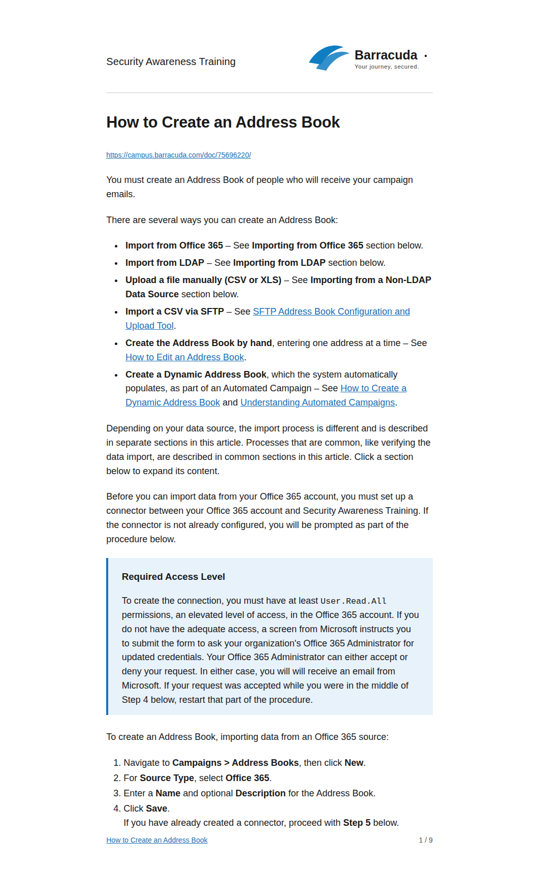Security Awareness Training
Barracuda logo Barracuda Your journey, secured.
How to Create an Address Book
https://campus.barracuda.com/doc/75696220/
You must create an Address Book of people who will receive your campaign emails.
There are several ways you can create an Address Book:
Import from Office 365 – See Importing from Office 365 section below.
Import from LDAP – See Importing from LDAP section below.
Upload a file manually (CSV or XLS) – See Importing from a Non-LDAP Data Source section below.
Import a CSV via SFTP – See SFTP Address Book Configuration and Upload Tool.
Create the Address Book by hand, entering one address at a time – See How to Edit an Address Book.
Create a Dynamic Address Book, which the system automatically populates, as part of an Automated Campaign – See How to Create a Dynamic Address Book and Understanding Automated Campaigns.
Depending on your data source, the import process is different and is described in separate sections in this article. Processes that are common, like verifying the data import, are described in common sections in this article. Click a section below to expand its content.
Before you can import data from your Office 365 account, you must set up a connector between your Office 365 account and Security Awareness Training. If the connector is not already configured, you will be prompted as part of the procedure below.
Required Access Level
To create the connection, you must have at least User.Read.All permissions, an elevated level of access, in the Office 365 account. If you do not have the adequate access, a screen from Microsoft instructs you to submit the form to ask your organization's Office 365 Administrator for updated credentials. Your Office 365 Administrator can either accept or deny your request. In either case, you will will receive an email from Microsoft. If your request was accepted while you were in the middle of Step 4 below, restart that part of the procedure.
To create an Address Book, importing data from an Office 365 source:
Navigate to Campaigns > Address Books, then click New.
For Source Type, select Office 365.
Enter a Name and optional Description for the Address Book.
Click Save.
If you have already created a connector, proceed with Step 5 below.
How to Create an Address Book
1 / 9